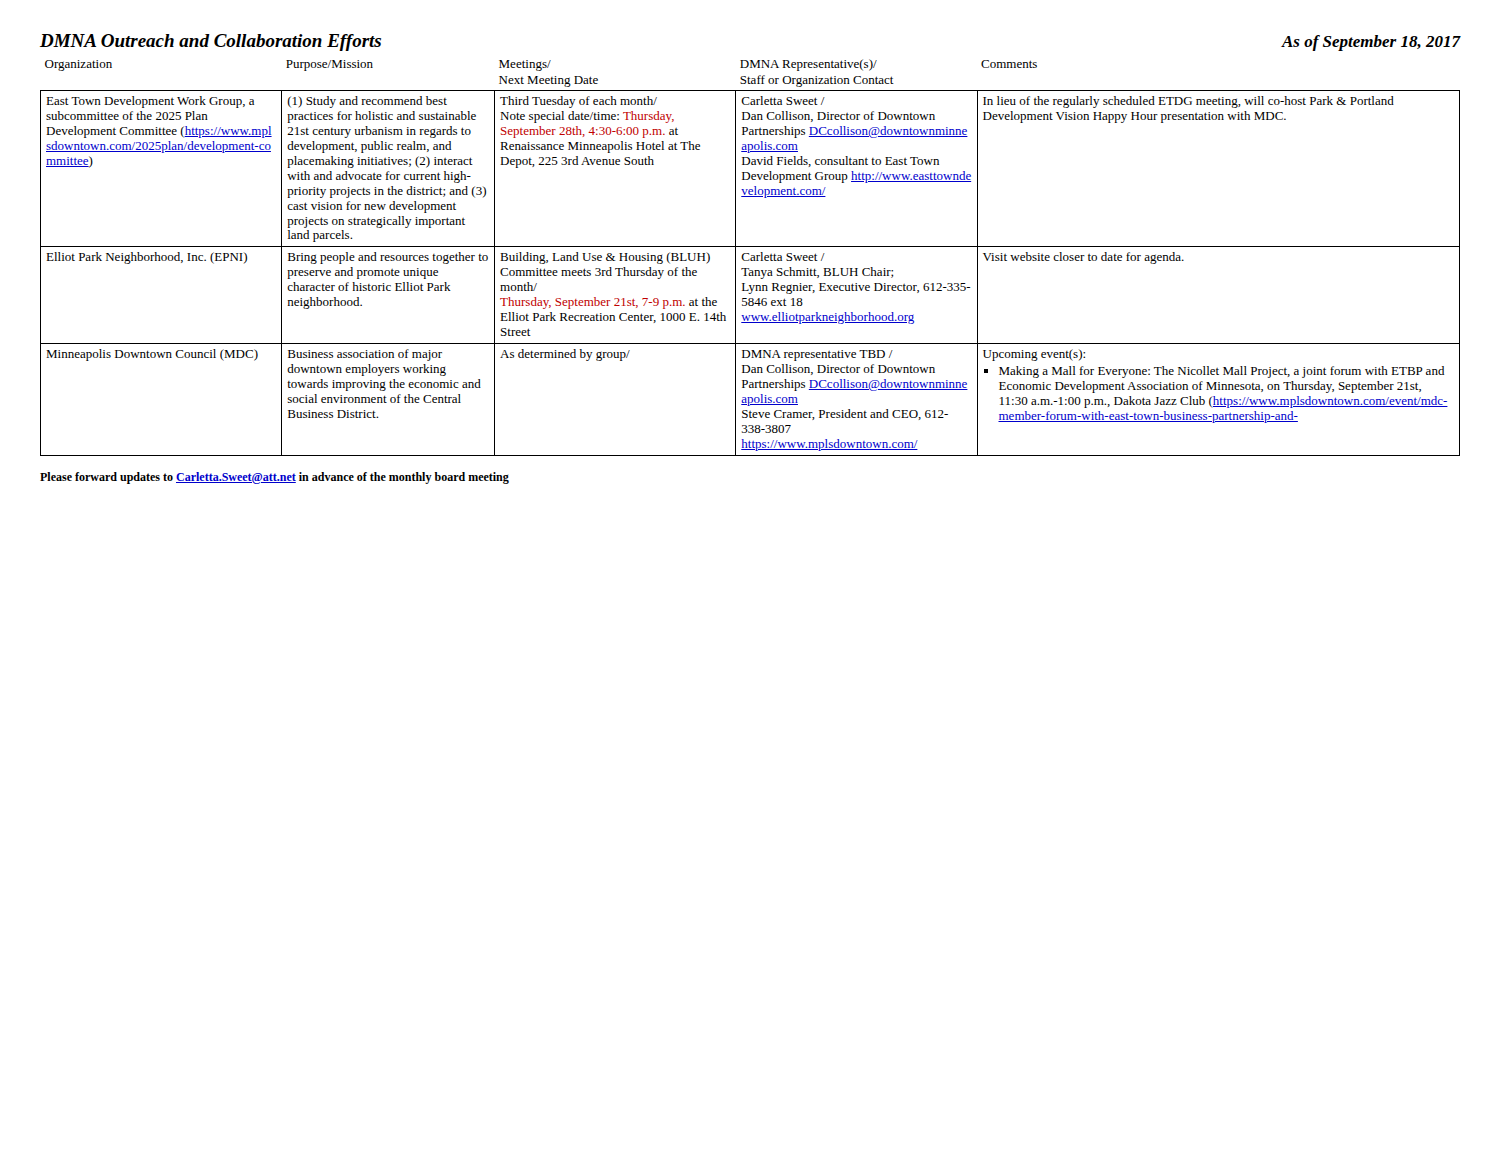DMNA Outreach and Collaboration Efforts As of September 18, 2017
| Organization | Purpose/Mission | Meetings/ Next Meeting Date | DMNA Representative(s)/ Staff or Organization Contact | Comments |
| --- | --- | --- | --- | --- |
| East Town Development Work Group, a subcommittee of the 2025 Plan Development Committee ( https://www.mplsdowntown.com/2025plan/development-committee ) | (1) Study and recommend best practices for holistic and sustainable 21st century urbanism in regards to development, public realm, and placemaking initiatives; (2) interact with and advocate for current high-priority projects in the district; and (3) cast vision for new development projects on strategically important land parcels. | Third Tuesday of each month/ Note special date/time: Thursday, September 28th, 4:30-6:00 p.m. at Renaissance Minneapolis Hotel at The Depot, 225 3rd Avenue South | Carletta Sweet / Dan Collison, Director of Downtown Partnerships DCcollison@downtownminneapolis.com David Fields, consultant to East Town Development Group http://www.easttowndevelopment.com/ | In lieu of the regularly scheduled ETDG meeting, will co-host Park & Portland Development Vision Happy Hour presentation with MDC. |
| Elliot Park Neighborhood, Inc. (EPNI) | Bring people and resources together to preserve and promote unique character of historic Elliot Park neighborhood. | Building, Land Use & Housing (BLUH) Committee meets 3rd Thursday of the month/ Thursday, September 21st, 7-9 p.m. at the Elliot Park Recreation Center, 1000 E. 14th Street | Carletta Sweet / Tanya Schmitt, BLUH Chair; Lynn Regnier, Executive Director, 612-335-5846 ext 18 www.elliotparkneighborhood.org | Visit website closer to date for agenda. |
| Minneapolis Downtown Council (MDC) | Business association of major downtown employers working towards improving the economic and social environment of the Central Business District. | As determined by group/ | DMNA representative TBD / Dan Collison, Director of Downtown Partnerships DCcollison@downtownminneapolis.com Steve Cramer, President and CEO, 612-338-3807 https://www.mplsdowntown.com/ | Upcoming event(s): Making a Mall for Everyone: The Nicollet Mall Project, a joint forum with ETBP and Economic Development Association of Minnesota, on Thursday, September 21st, 11:30 a.m.-1:00 p.m., Dakota Jazz Club ( https://www.mplsdowntown.com/event/mdc-member-forum-with-east-town-business-partnership-and- |
Please forward updates to Carletta.Sweet@att.net in advance of the monthly board meeting